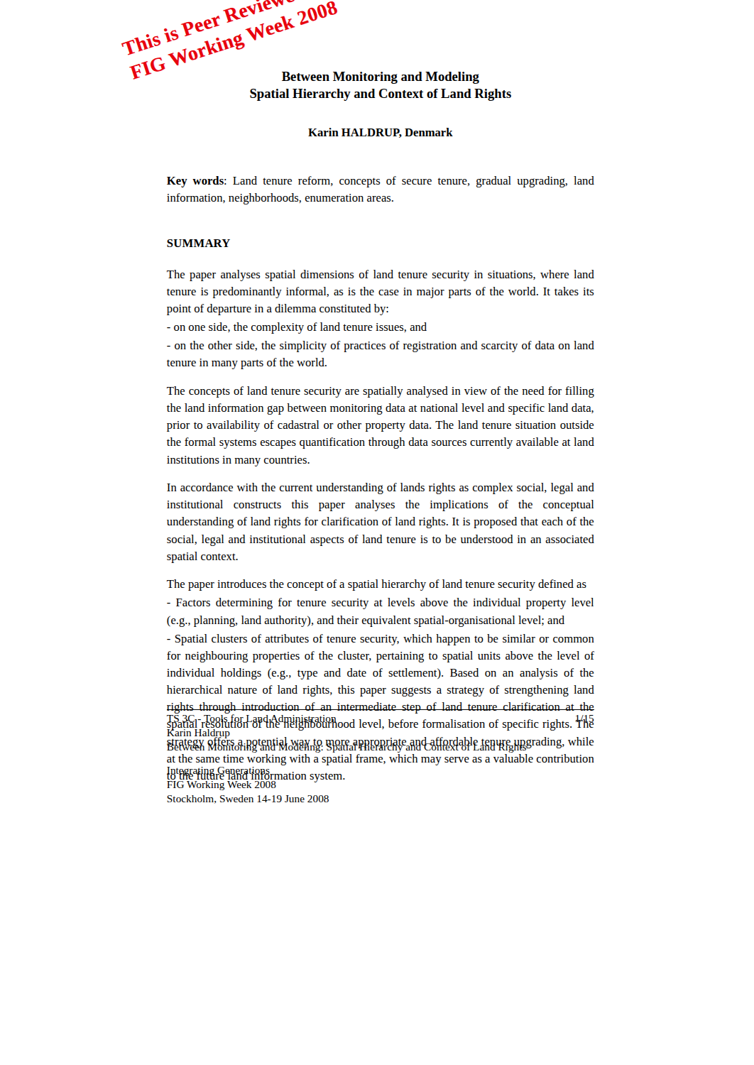This is Peer Reviewed Paper FIG Working Week 2008
Between Monitoring and ModelingSpatial Hierarchy and Context of Land Rights
Karin HALDRUP, Denmark
Key words: Land tenure reform, concepts of secure tenure, gradual upgrading, land information, neighborhoods, enumeration areas.
SUMMARY
The paper analyses spatial dimensions of land tenure security in situations, where land tenure is predominantly informal, as is the case in major parts of the world. It takes its point of departure in a dilemma constituted by:
- on one side, the complexity of land tenure issues, and
- on the other side, the simplicity of practices of registration and scarcity of data on land tenure in many parts of the world.
The concepts of land tenure security are spatially analysed in view of the need for filling the land information gap between monitoring data at national level and specific land data, prior to availability of cadastral or other property data. The land tenure situation outside the formal systems escapes quantification through data sources currently available at land institutions in many countries.
In accordance with the current understanding of lands rights as complex social, legal and institutional constructs this paper analyses the implications of the conceptual understanding of land rights for clarification of land rights. It is proposed that each of the social, legal and institutional aspects of land tenure is to be understood in an associated spatial context.
The paper introduces the concept of a spatial hierarchy of land tenure security defined as
- Factors determining for tenure security at levels above the individual property level (e.g., planning, land authority), and their equivalent spatial-organisational level; and
- Spatial clusters of attributes of tenure security, which happen to be similar or common for neighbouring properties of the cluster, pertaining to spatial units above the level of individual holdings (e.g., type and date of settlement). Based on an analysis of the hierarchical nature of land rights, this paper suggests a strategy of strengthening land rights through introduction of an intermediate step of land tenure clarification at the spatial resolution of the neighbourhood level, before formalisation of specific rights. The strategy offers a potential way to more appropriate and affordable tenure upgrading, while at the same time working with a spatial frame, which may serve as a valuable contribution to the future land information system.
TS 3C - Tools for Land Administration
1/15
Karin Haldrup
Between Monitoring and Modeling: Spatial Hierarchy and Context of Land Rights
Integrating Generations
FIG Working Week 2008
Stockholm, Sweden 14-19 June 2008